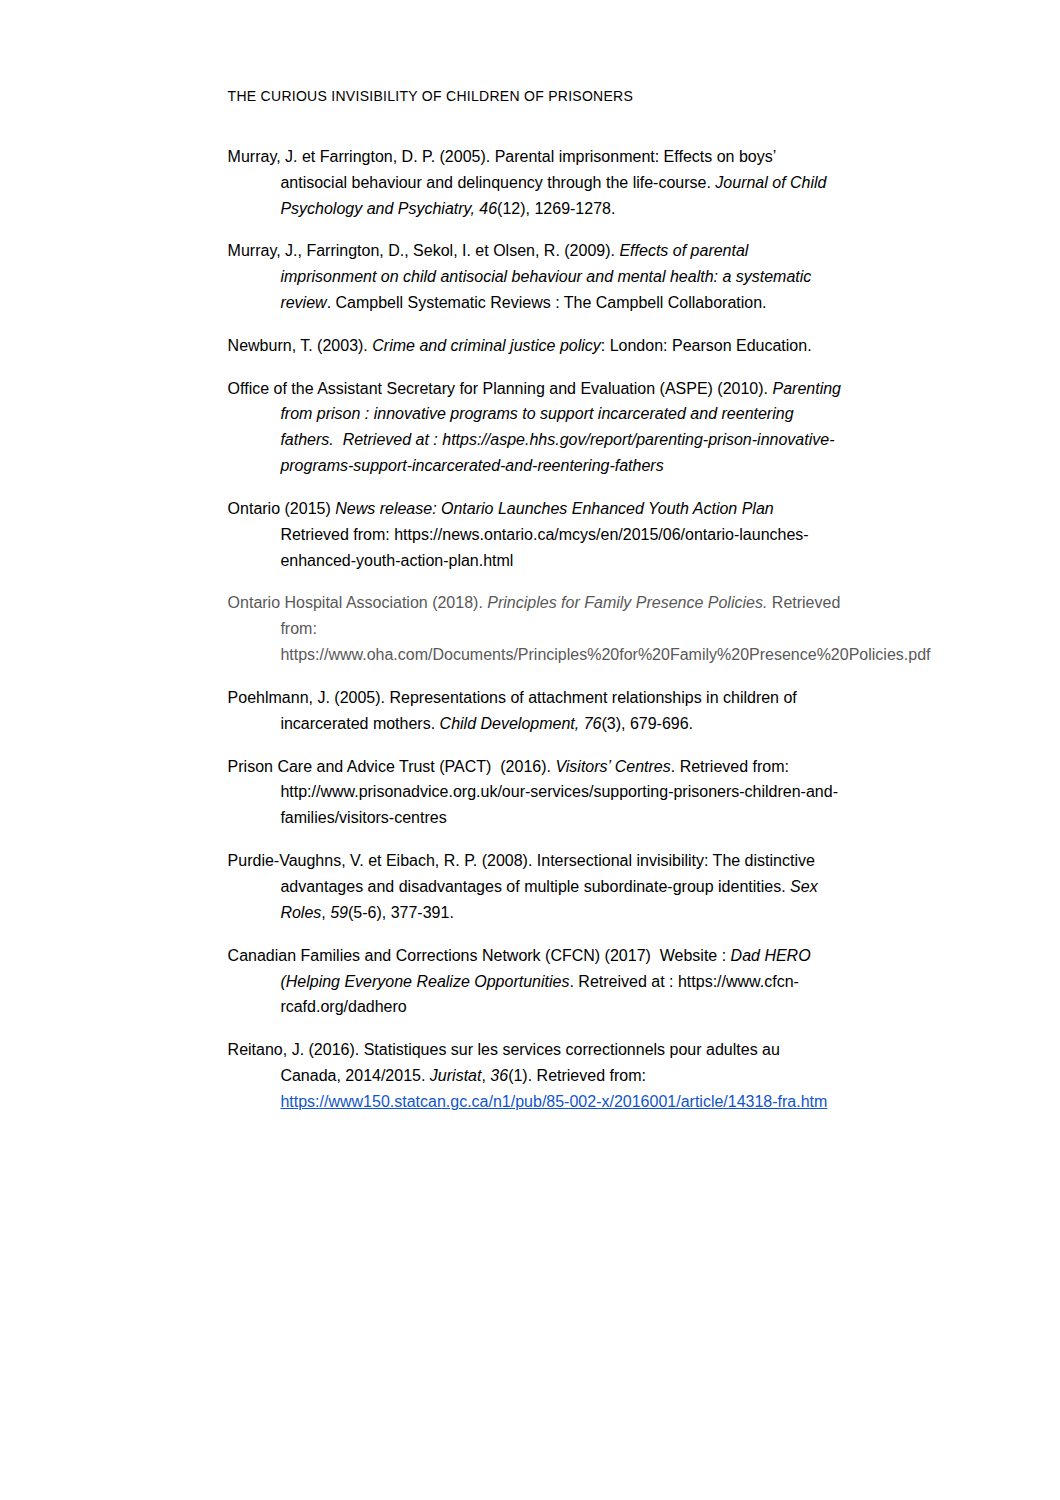The Curious Invisibility of Children of Prisoners
Murray, J. et Farrington, D. P. (2005). Parental imprisonment: Effects on boys’ antisocial behaviour and delinquency through the life‑course. Journal of Child Psychology and Psychiatry, 46(12), 1269-1278.
Murray, J., Farrington, D., Sekol, I. et Olsen, R. (2009). Effects of parental imprisonment on child antisocial behaviour and mental health: a systematic review. Campbell Systematic Reviews : The Campbell Collaboration.
Newburn, T. (2003). Crime and criminal justice policy: London: Pearson Education.
Office of the Assistant Secretary for Planning and Evaluation (ASPE) (2010). Parenting from prison : innovative programs to support incarcerated and reentering fathers. Retrieved at : https://aspe.hhs.gov/report/parenting-prison-innovative-programs-support-incarcerated-and-reentering-fathers
Ontario (2015) News release: Ontario Launches Enhanced Youth Action Plan Retrieved from: https://news.ontario.ca/mcys/en/2015/06/ontario-launches-enhanced-youth-action-plan.html
Ontario Hospital Association (2018). Principles for Family Presence Policies. Retrieved from: https://www.oha.com/Documents/Principles%20for%20Family%20Presence%20Policies.pdf
Poehlmann, J. (2005). Representations of attachment relationships in children of incarcerated mothers. Child Development, 76(3), 679-696.
Prison Care and Advice Trust (PACT) (2016). Visitors’ Centres. Retrieved from: http://www.prisonadvice.org.uk/our-services/supporting-prisoners-children-and-families/visitors-centres
Purdie-Vaughns, V. et Eibach, R. P. (2008). Intersectional invisibility: The distinctive advantages and disadvantages of multiple subordinate-group identities. Sex Roles, 59(5-6), 377-391.
Canadian Families and Corrections Network (CFCN) (2017) Website : Dad HERO (Helping Everyone Realize Opportunities. Retreived at : https://www.cfcn-rcafd.org/dadhero
Reitano, J. (2016). Statistiques sur les services correctionnels pour adultes au Canada, 2014/2015. Juristat, 36(1). Retrieved from: https://www150.statcan.gc.ca/n1/pub/85-002-x/2016001/article/14318-fra.htm